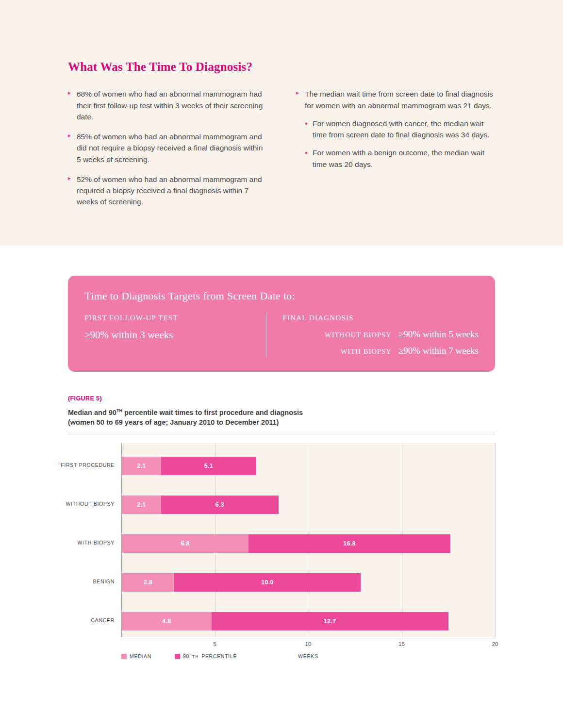What Was The Time To Diagnosis?
68% of women who had an abnormal mammogram had their first follow-up test within 3 weeks of their screening date.
85% of women who had an abnormal mammogram and did not require a biopsy received a final diagnosis within 5 weeks of screening.
52% of women who had an abnormal mammogram and required a biopsy received a final diagnosis within 7 weeks of screening.
The median wait time from screen date to final diagnosis for women with an abnormal mammogram was 21 days.
For women diagnosed with cancer, the median wait time from screen date to final diagnosis was 34 days.
For women with a benign outcome, the median wait time was 20 days.
Time to Diagnosis Targets from Screen Date to:
FIRST FOLLOW-UP TEST
≥90% within 3 weeks
FINAL DIAGNOSIS
WITHOUT BIOPSY
≥90% within 5 weeks
WITH BIOPSY
≥90% within 7 weeks
(FIGURE 5)
Median and 90TH percentile wait times to first procedure and diagnosis
(women 50 to 69 years of age; January 2010 to December 2011)
FIRST PROCEDURE
WITHOUT BIOPSY
WITH BIOPSY
BENIGN
CANCER
2.1
5.1
2.1
6.3
6.8
16.8
2.8
10.0
4.8
12.7
5 10 15 20
MEDIAN
90TH PERCENTILE
WEEKS